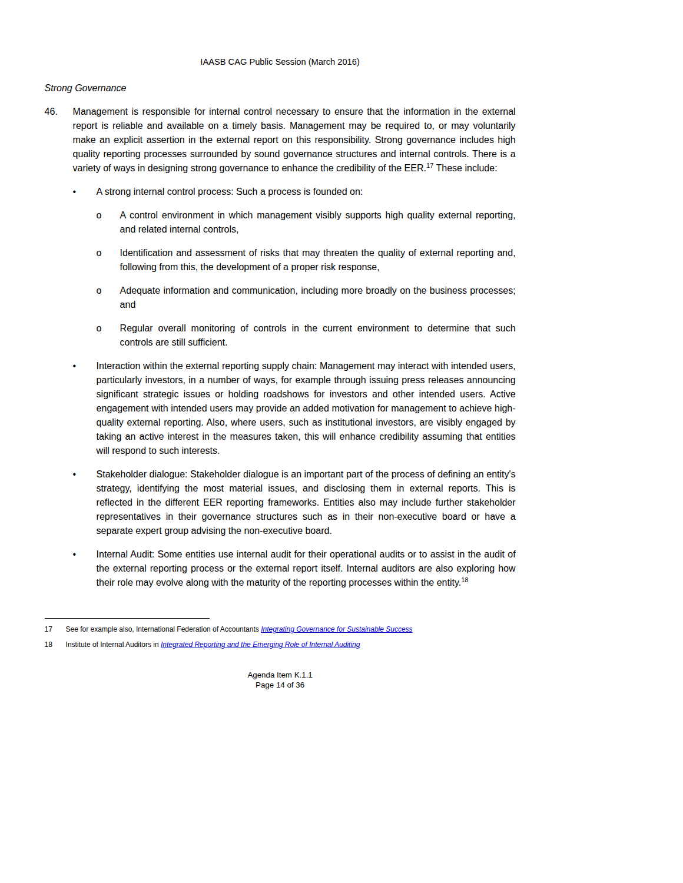IAASB CAG Public Session (March 2016)
Strong Governance
46.
Management is responsible for internal control necessary to ensure that the information in the external report is reliable and available on a timely basis. Management may be required to, or may voluntarily make an explicit assertion in the external report on this responsibility. Strong governance includes high quality reporting processes surrounded by sound governance structures and internal controls. There is a variety of ways in designing strong governance to enhance the credibility of the EER.17 These include:
A strong internal control process: Such a process is founded on:
A control environment in which management visibly supports high quality external reporting, and related internal controls,
Identification and assessment of risks that may threaten the quality of external reporting and, following from this, the development of a proper risk response,
Adequate information and communication, including more broadly on the business processes; and
Regular overall monitoring of controls in the current environment to determine that such controls are still sufficient.
Interaction within the external reporting supply chain: Management may interact with intended users, particularly investors, in a number of ways, for example through issuing press releases announcing significant strategic issues or holding roadshows for investors and other intended users. Active engagement with intended users may provide an added motivation for management to achieve high-quality external reporting. Also, where users, such as institutional investors, are visibly engaged by taking an active interest in the measures taken, this will enhance credibility assuming that entities will respond to such interests.
Stakeholder dialogue: Stakeholder dialogue is an important part of the process of defining an entity's strategy, identifying the most material issues, and disclosing them in external reports. This is reflected in the different EER reporting frameworks. Entities also may include further stakeholder representatives in their governance structures such as in their non-executive board or have a separate expert group advising the non-executive board.
Internal Audit: Some entities use internal audit for their operational audits or to assist in the audit of the external reporting process or the external report itself. Internal auditors are also exploring how their role may evolve along with the maturity of the reporting processes within the entity.18
17
See for example also, International Federation of Accountants Integrating Governance for Sustainable Success
18
Institute of Internal Auditors in Integrated Reporting and the Emerging Role of Internal Auditing
Agenda Item K.1.1
Page 14 of 36